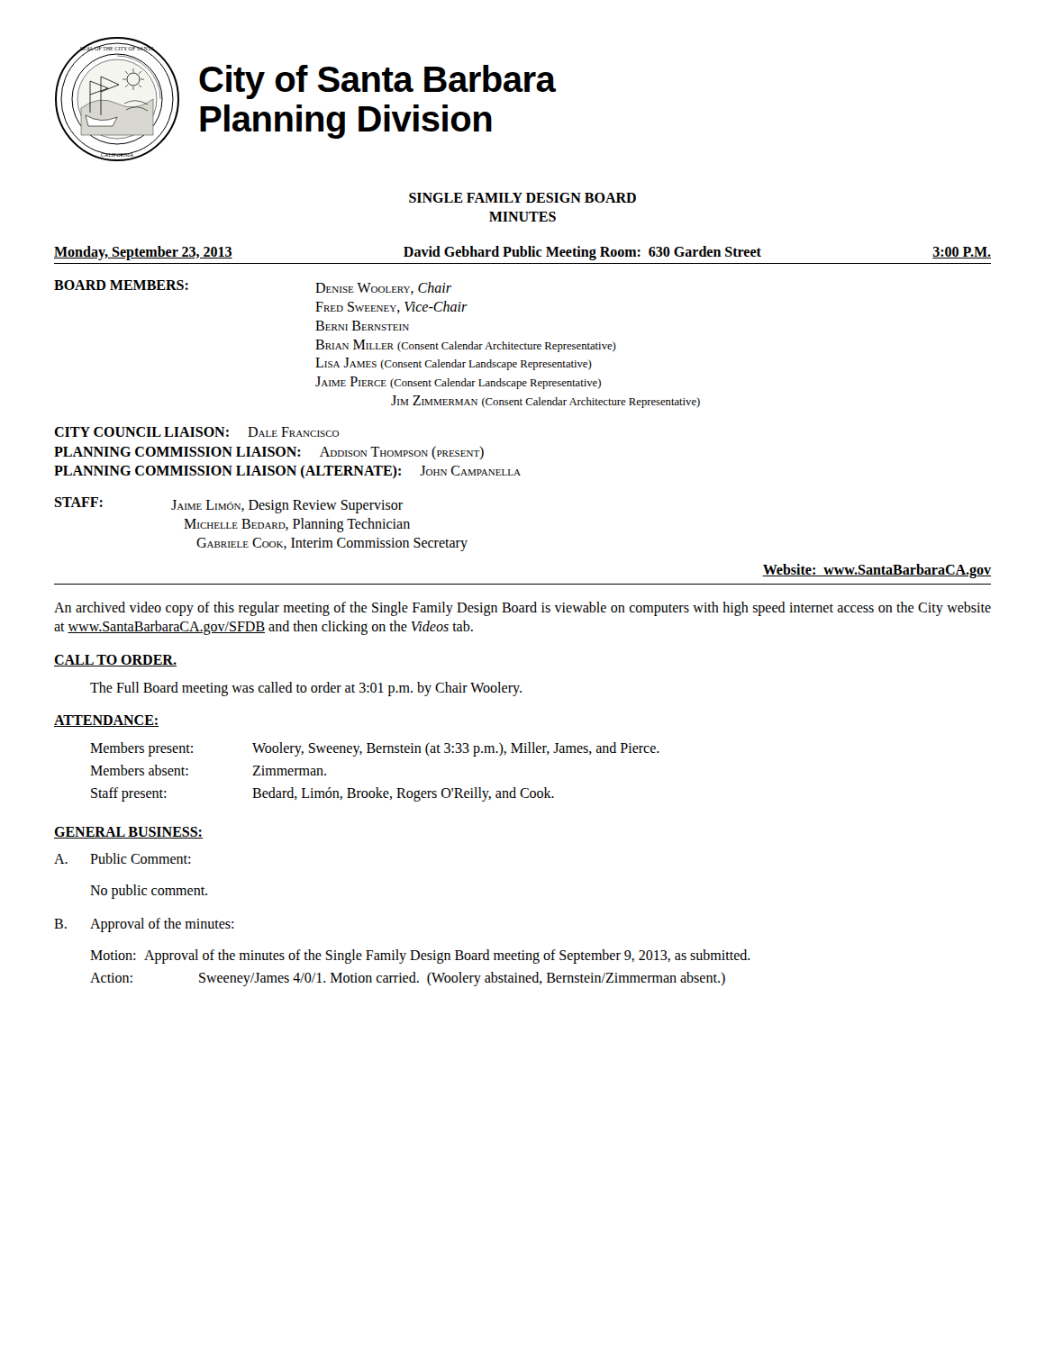SEAL OF THE CITY OF SANTA CALIFORNIA
City of Santa Barbara
Planning Division
SINGLE FAMILY DESIGN BOARD
MINUTES
Monday, September 23, 2013 3:00 P.M.
David Gebhard Public Meeting Room: 630 Garden Street
BOARD MEMBERS:
Denise Woolery, Chair
Fred Sweeney, Vice-Chair
Berni Bernstein
Brian Miller (Consent Calendar Architecture Representative)
Lisa James (Consent Calendar Landscape Representative)
Jaime Pierce (Consent Calendar Landscape Representative)
Jim Zimmerman (Consent Calendar Architecture Representative)
CITY COUNCIL LIAISON: Dale Francisco
PLANNING COMMISSION LIAISON: Addison Thompson (present)
PLANNING COMMISSION LIAISON (ALTERNATE): John Campanella
STAFF:
Jaime Limón, Design Review Supervisor
Michelle Bedard, Planning Technician
Gabriele Cook, Interim Commission Secretary
Website: www.SantaBarbaraCA.gov
An archived video copy of this regular meeting of the Single Family Design Board is viewable on computers with high speed internet access on the City website at www.SantaBarbaraCA.gov/SFDB and then clicking on the Videos tab.
CALL TO ORDER.
The Full Board meeting was called to order at 3:01 p.m. by Chair Woolery.
ATTENDANCE:
| Members present: | Woolery, Sweeney, Bernstein (at 3:33 p.m.), Miller, James, and Pierce. |
| Members absent: | Zimmerman. |
| Staff present: | Bedard, Limón, Brooke, Rogers O'Reilly, and Cook. |
GENERAL BUSINESS:
A.
Public Comment:
No public comment.
B.
Approval of the minutes:
Motion:
Approval of the minutes of the Single Family Design Board meeting of September 9, 2013, as submitted.
Action:
Sweeney/James 4/0/1. Motion carried. (Woolery abstained, Bernstein/Zimmerman absent.)